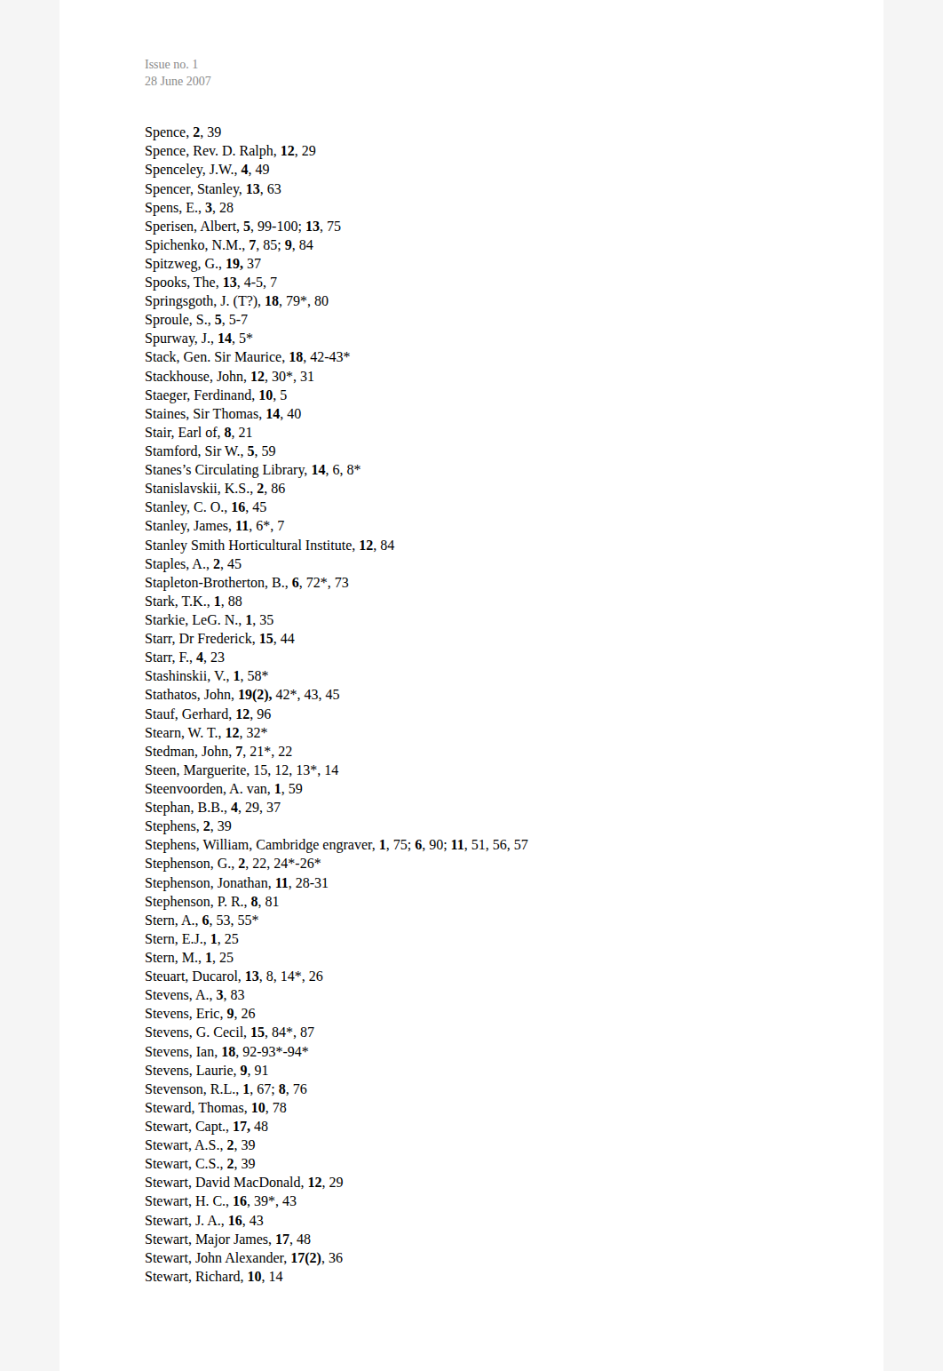Issue no. 1
28 June 2007
Spence, 2, 39
Spence, Rev. D. Ralph, 12, 29
Spenceley, J.W., 4, 49
Spencer, Stanley, 13, 63
Spens, E., 3, 28
Sperisen, Albert, 5, 99-100; 13, 75
Spichenko, N.M., 7, 85; 9, 84
Spitzweg, G., 19, 37
Spooks, The, 13, 4-5, 7
Springsgoth, J. (T?), 18, 79*, 80
Sproule, S., 5, 5-7
Spurway, J., 14, 5*
Stack, Gen. Sir Maurice, 18, 42-43*
Stackhouse, John, 12, 30*, 31
Staeger, Ferdinand, 10, 5
Staines, Sir Thomas, 14, 40
Stair, Earl of, 8, 21
Stamford, Sir W., 5, 59
Stanes’s Circulating Library, 14, 6, 8*
Stanislavskii, K.S., 2, 86
Stanley, C. O., 16, 45
Stanley, James, 11, 6*, 7
Stanley Smith Horticultural Institute, 12, 84
Staples, A., 2, 45
Stapleton-Brotherton, B., 6, 72*, 73
Stark, T.K., 1, 88
Starkie, LeG. N., 1, 35
Starr, Dr Frederick, 15, 44
Starr, F., 4, 23
Stashinskii, V., 1, 58*
Stathatos, John, 19(2), 42*, 43, 45
Stauf, Gerhard, 12, 96
Stearn, W. T., 12, 32*
Stedman, John, 7, 21*, 22
Steen, Marguerite, 15, 12, 13*, 14
Steenvoorden, A. van, 1, 59
Stephan, B.B., 4, 29, 37
Stephens, 2, 39
Stephens, William, Cambridge engraver, 1, 75; 6, 90; 11, 51, 56, 57
Stephenson, G., 2, 22, 24*-26*
Stephenson, Jonathan, 11, 28-31
Stephenson, P. R., 8, 81
Stern, A., 6, 53, 55*
Stern, E.J., 1, 25
Stern, M., 1, 25
Steuart, Ducarol, 13, 8, 14*, 26
Stevens, A., 3, 83
Stevens, Eric, 9, 26
Stevens, G. Cecil, 15, 84*, 87
Stevens, Ian, 18, 92-93*-94*
Stevens, Laurie, 9, 91
Stevenson, R.L., 1, 67; 8, 76
Steward, Thomas, 10, 78
Stewart, Capt., 17, 48
Stewart, A.S., 2, 39
Stewart, C.S., 2, 39
Stewart, David MacDonald, 12, 29
Stewart, H. C., 16, 39*, 43
Stewart, J. A., 16, 43
Stewart, Major James, 17, 48
Stewart, John Alexander, 17(2), 36
Stewart, Richard, 10, 14